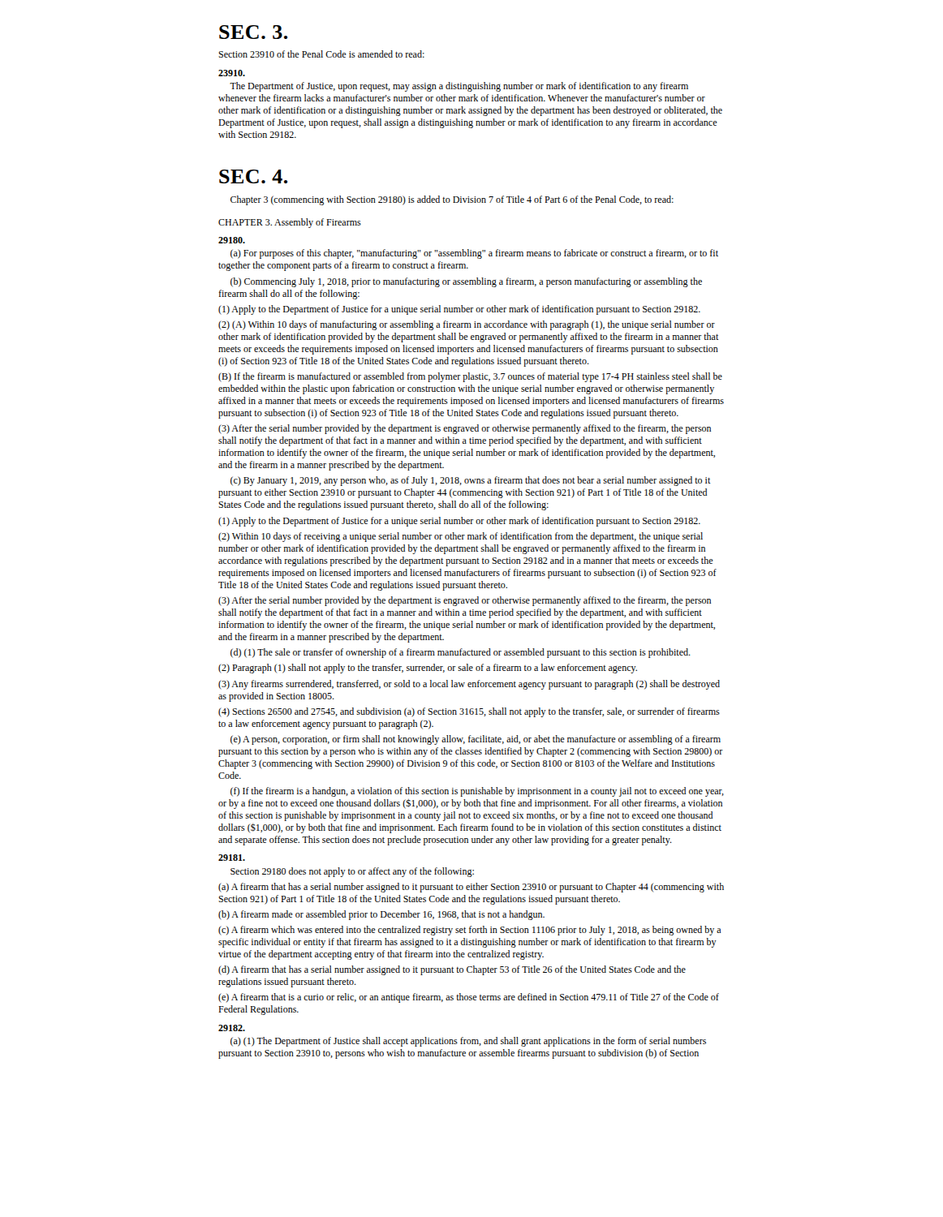SEC. 3.
Section 23910 of the Penal Code is amended to read:
23910.
The Department of Justice, upon request, may assign a distinguishing number or mark of identification to any firearm whenever the firearm lacks a manufacturer's number or other mark of identification. Whenever the manufacturer's number or other mark of identification or a distinguishing number or mark assigned by the department has been destroyed or obliterated, the Department of Justice, upon request, shall assign a distinguishing number or mark of identification to any firearm in accordance with Section 29182.
SEC. 4.
Chapter 3 (commencing with Section 29180) is added to Division 7 of Title 4 of Part 6 of the Penal Code, to read:
CHAPTER 3. Assembly of Firearms
29180.
(a) For purposes of this chapter, "manufacturing" or "assembling" a firearm means to fabricate or construct a firearm, or to fit together the component parts of a firearm to construct a firearm.
(b) Commencing July 1, 2018, prior to manufacturing or assembling a firearm, a person manufacturing or assembling the firearm shall do all of the following:
(1) Apply to the Department of Justice for a unique serial number or other mark of identification pursuant to Section 29182.
(2) (A) Within 10 days of manufacturing or assembling a firearm in accordance with paragraph (1), the unique serial number or other mark of identification provided by the department shall be engraved or permanently affixed to the firearm in a manner that meets or exceeds the requirements imposed on licensed importers and licensed manufacturers of firearms pursuant to subsection (i) of Section 923 of Title 18 of the United States Code and regulations issued pursuant thereto.
(B) If the firearm is manufactured or assembled from polymer plastic, 3.7 ounces of material type 17-4 PH stainless steel shall be embedded within the plastic upon fabrication or construction with the unique serial number engraved or otherwise permanently affixed in a manner that meets or exceeds the requirements imposed on licensed importers and licensed manufacturers of firearms pursuant to subsection (i) of Section 923 of Title 18 of the United States Code and regulations issued pursuant thereto.
(3) After the serial number provided by the department is engraved or otherwise permanently affixed to the firearm, the person shall notify the department of that fact in a manner and within a time period specified by the department, and with sufficient information to identify the owner of the firearm, the unique serial number or mark of identification provided by the department, and the firearm in a manner prescribed by the department.
(c) By January 1, 2019, any person who, as of July 1, 2018, owns a firearm that does not bear a serial number assigned to it pursuant to either Section 23910 or pursuant to Chapter 44 (commencing with Section 921) of Part 1 of Title 18 of the United States Code and the regulations issued pursuant thereto, shall do all of the following:
(1) Apply to the Department of Justice for a unique serial number or other mark of identification pursuant to Section 29182.
(2) Within 10 days of receiving a unique serial number or other mark of identification from the department, the unique serial number or other mark of identification provided by the department shall be engraved or permanently affixed to the firearm in accordance with regulations prescribed by the department pursuant to Section 29182 and in a manner that meets or exceeds the requirements imposed on licensed importers and licensed manufacturers of firearms pursuant to subsection (i) of Section 923 of Title 18 of the United States Code and regulations issued pursuant thereto.
(3) After the serial number provided by the department is engraved or otherwise permanently affixed to the firearm, the person shall notify the department of that fact in a manner and within a time period specified by the department, and with sufficient information to identify the owner of the firearm, the unique serial number or mark of identification provided by the department, and the firearm in a manner prescribed by the department.
(d) (1) The sale or transfer of ownership of a firearm manufactured or assembled pursuant to this section is prohibited.
(2) Paragraph (1) shall not apply to the transfer, surrender, or sale of a firearm to a law enforcement agency.
(3) Any firearms surrendered, transferred, or sold to a local law enforcement agency pursuant to paragraph (2) shall be destroyed as provided in Section 18005.
(4) Sections 26500 and 27545, and subdivision (a) of Section 31615, shall not apply to the transfer, sale, or surrender of firearms to a law enforcement agency pursuant to paragraph (2).
(e) A person, corporation, or firm shall not knowingly allow, facilitate, aid, or abet the manufacture or assembling of a firearm pursuant to this section by a person who is within any of the classes identified by Chapter 2 (commencing with Section 29800) or Chapter 3 (commencing with Section 29900) of Division 9 of this code, or Section 8100 or 8103 of the Welfare and Institutions Code.
(f) If the firearm is a handgun, a violation of this section is punishable by imprisonment in a county jail not to exceed one year, or by a fine not to exceed one thousand dollars ($1,000), or by both that fine and imprisonment. For all other firearms, a violation of this section is punishable by imprisonment in a county jail not to exceed six months, or by a fine not to exceed one thousand dollars ($1,000), or by both that fine and imprisonment. Each firearm found to be in violation of this section constitutes a distinct and separate offense. This section does not preclude prosecution under any other law providing for a greater penalty.
29181.
Section 29180 does not apply to or affect any of the following:
(a) A firearm that has a serial number assigned to it pursuant to either Section 23910 or pursuant to Chapter 44 (commencing with Section 921) of Part 1 of Title 18 of the United States Code and the regulations issued pursuant thereto.
(b) A firearm made or assembled prior to December 16, 1968, that is not a handgun.
(c) A firearm which was entered into the centralized registry set forth in Section 11106 prior to July 1, 2018, as being owned by a specific individual or entity if that firearm has assigned to it a distinguishing number or mark of identification to that firearm by virtue of the department accepting entry of that firearm into the centralized registry.
(d) A firearm that has a serial number assigned to it pursuant to Chapter 53 of Title 26 of the United States Code and the regulations issued pursuant thereto.
(e) A firearm that is a curio or relic, or an antique firearm, as those terms are defined in Section 479.11 of Title 27 of the Code of Federal Regulations.
29182.
(a) (1) The Department of Justice shall accept applications from, and shall grant applications in the form of serial numbers pursuant to Section 23910 to, persons who wish to manufacture or assemble firearms pursuant to subdivision (b) of Section